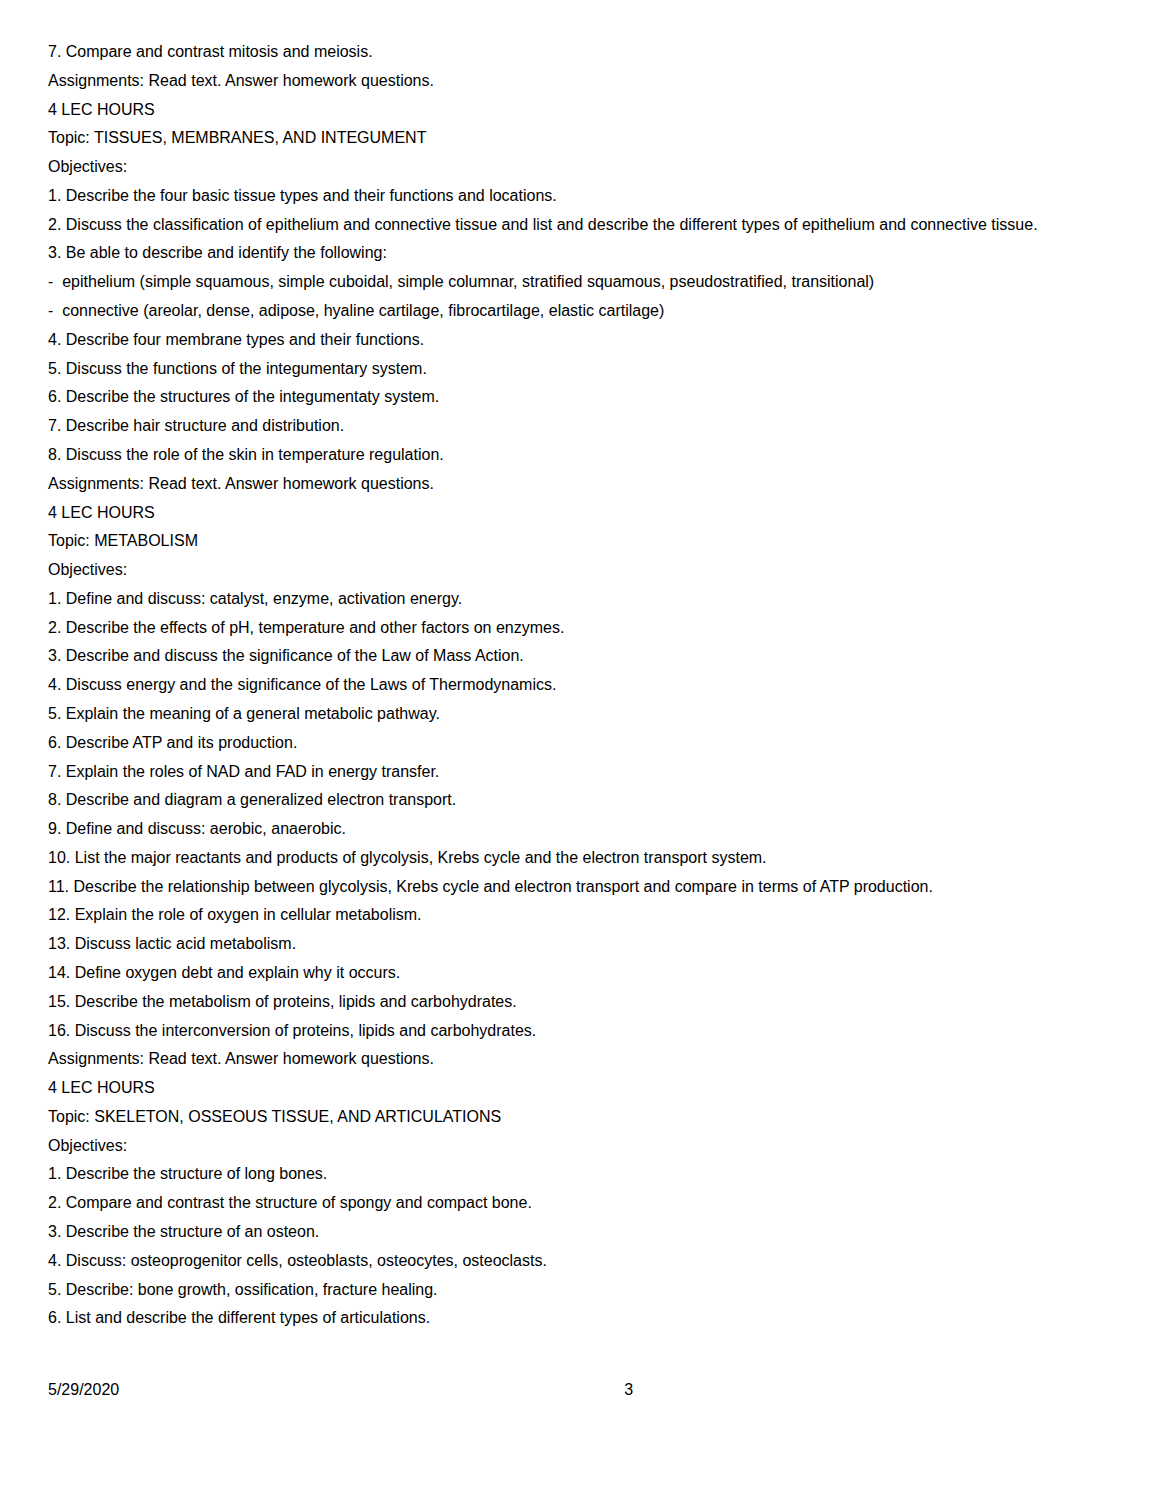7. Compare and contrast mitosis and meiosis.
Assignments: Read text. Answer homework questions.
4 LEC HOURS
Topic: TISSUES, MEMBRANES, AND INTEGUMENT
Objectives:
1. Describe the four basic tissue types and their functions and locations.
2. Discuss the classification of epithelium and connective tissue and list and describe the different types of epithelium and connective tissue.
3. Be able to describe and identify the following:
- epithelium (simple squamous, simple cuboidal, simple columnar, stratified squamous, pseudostratified, transitional)
- connective (areolar, dense, adipose, hyaline cartilage, fibrocartilage, elastic cartilage)
4. Describe four membrane types and their functions.
5. Discuss the functions of the integumentary system.
6. Describe the structures of the integumentaty system.
7. Describe hair structure and distribution.
8. Discuss the role of the skin in temperature regulation.
Assignments: Read text. Answer homework questions.
4 LEC HOURS
Topic: METABOLISM
Objectives:
1. Define and discuss: catalyst, enzyme, activation energy.
2. Describe the effects of pH, temperature and other factors on enzymes.
3. Describe and discuss the significance of the Law of Mass Action.
4. Discuss energy and the significance of the Laws of Thermodynamics.
5. Explain the meaning of a general metabolic pathway.
6. Describe ATP and its production.
7. Explain the roles of NAD and FAD in energy transfer.
8. Describe and diagram a generalized electron transport.
9. Define and discuss: aerobic, anaerobic.
10. List the major reactants and products of glycolysis, Krebs cycle and the electron transport system.
11. Describe the relationship between glycolysis, Krebs cycle and electron transport and compare in terms of ATP production.
12. Explain the role of oxygen in cellular metabolism.
13. Discuss lactic acid metabolism.
14. Define oxygen debt and explain why it occurs.
15. Describe the metabolism of proteins, lipids and carbohydrates.
16. Discuss the interconversion of proteins, lipids and carbohydrates.
Assignments: Read text. Answer homework questions.
4 LEC HOURS
Topic: SKELETON, OSSEOUS TISSUE, AND ARTICULATIONS
Objectives:
1. Describe the structure of long bones.
2. Compare and contrast the structure of spongy and compact bone.
3. Describe the structure of an osteon.
4. Discuss: osteoprogenitor cells, osteoblasts, osteocytes, osteoclasts.
5. Describe: bone growth, ossification, fracture healing.
6. List and describe the different types of articulations.
5/29/2020 3